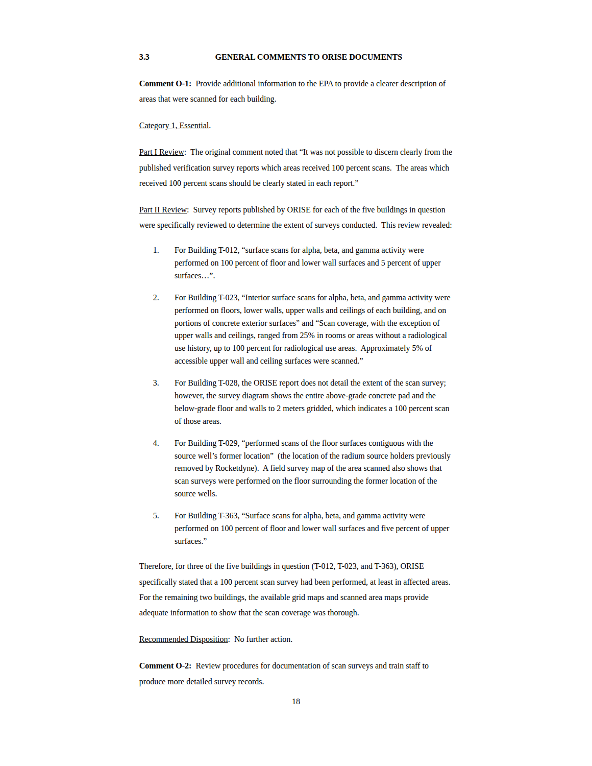3.3 GENERAL COMMENTS TO ORISE DOCUMENTS
Comment O-1: Provide additional information to the EPA to provide a clearer description of areas that were scanned for each building.
Category 1, Essential.
Part I Review: The original comment noted that “It was not possible to discern clearly from the published verification survey reports which areas received 100 percent scans. The areas which received 100 percent scans should be clearly stated in each report.”
Part II Review: Survey reports published by ORISE for each of the five buildings in question were specifically reviewed to determine the extent of surveys conducted. This review revealed:
For Building T-012, “surface scans for alpha, beta, and gamma activity were performed on 100 percent of floor and lower wall surfaces and 5 percent of upper surfaces…”.
For Building T-023, “Interior surface scans for alpha, beta, and gamma activity were performed on floors, lower walls, upper walls and ceilings of each building, and on portions of concrete exterior surfaces” and “Scan coverage, with the exception of upper walls and ceilings, ranged from 25% in rooms or areas without a radiological use history, up to 100 percent for radiological use areas. Approximately 5% of accessible upper wall and ceiling surfaces were scanned.”
For Building T-028, the ORISE report does not detail the extent of the scan survey; however, the survey diagram shows the entire above-grade concrete pad and the below-grade floor and walls to 2 meters gridded, which indicates a 100 percent scan of those areas.
For Building T-029, “performed scans of the floor surfaces contiguous with the source well’s former location” (the location of the radium source holders previously removed by Rocketdyne). A field survey map of the area scanned also shows that scan surveys were performed on the floor surrounding the former location of the source wells.
For Building T-363, “Surface scans for alpha, beta, and gamma activity were performed on 100 percent of floor and lower wall surfaces and five percent of upper surfaces.”
Therefore, for three of the five buildings in question (T-012, T-023, and T-363), ORISE specifically stated that a 100 percent scan survey had been performed, at least in affected areas. For the remaining two buildings, the available grid maps and scanned area maps provide adequate information to show that the scan coverage was thorough.
Recommended Disposition: No further action.
Comment O-2: Review procedures for documentation of scan surveys and train staff to produce more detailed survey records.
18